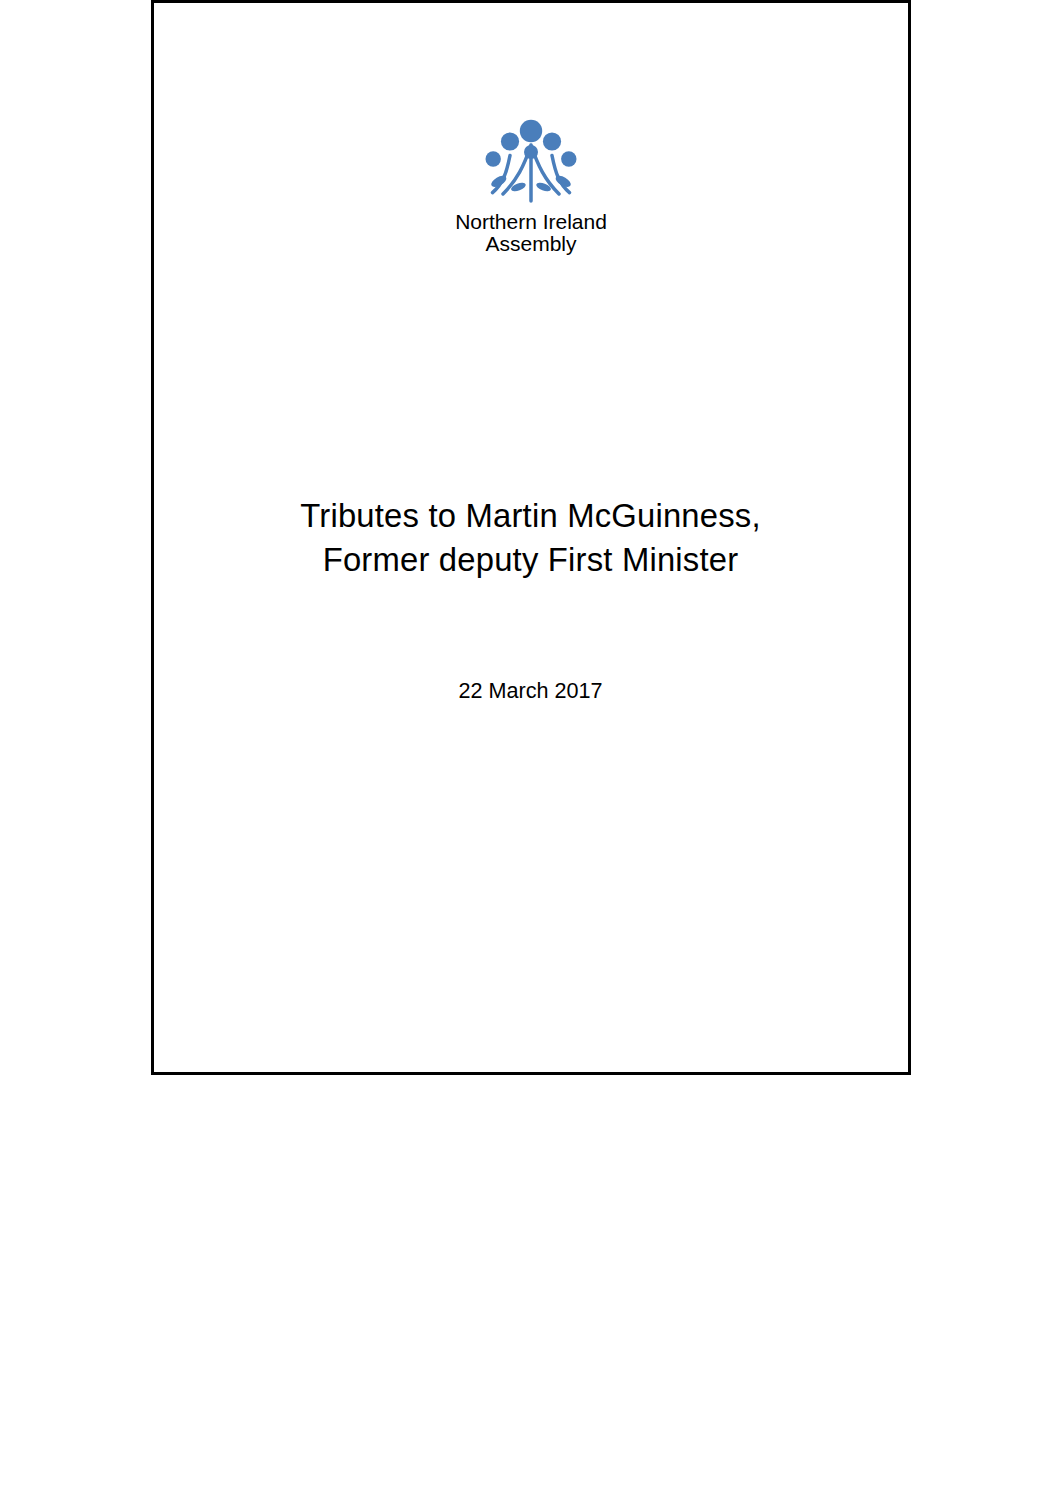Tributes to Martin McGuinness,
Former deputy First Minister
22 March 2017